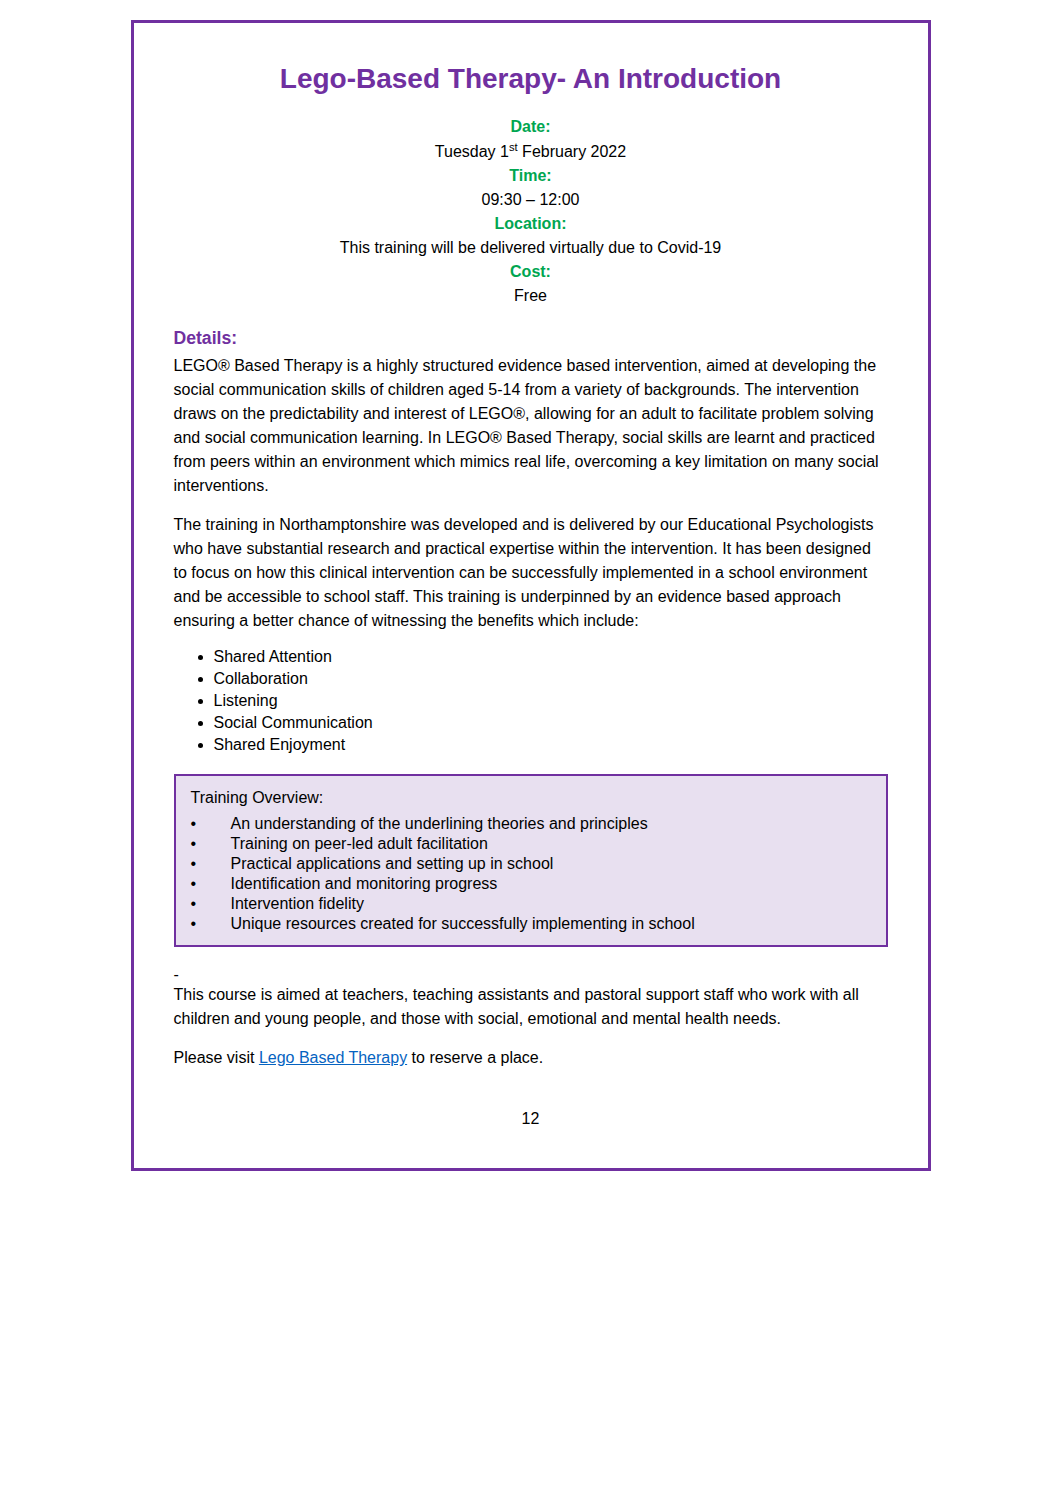Lego-Based Therapy- An Introduction
Date:
Tuesday 1st February 2022
Time:
09:30 – 12:00
Location:
This training will be delivered virtually due to Covid-19
Cost:
Free
Details:
LEGO® Based Therapy is a highly structured evidence based intervention, aimed at developing the social communication skills of children aged 5-14 from a variety of backgrounds. The intervention draws on the predictability and interest of LEGO®, allowing for an adult to facilitate problem solving and social communication learning. In LEGO® Based Therapy, social skills are learnt and practiced from peers within an environment which mimics real life, overcoming a key limitation on many social interventions.
The training in Northamptonshire was developed and is delivered by our Educational Psychologists who have substantial research and practical expertise within the intervention. It has been designed to focus on how this clinical intervention can be successfully implemented in a school environment and be accessible to school staff. This training is underpinned by an evidence based approach ensuring a better chance of witnessing the benefits which include:
Shared Attention
Collaboration
Listening
Social Communication
Shared Enjoyment
Training Overview:
An understanding of the underlining theories and principles
Training on peer-led adult facilitation
Practical applications and setting up in school
Identification and monitoring progress
Intervention fidelity
Unique resources created for successfully implementing in school
-
This course is aimed at teachers, teaching assistants and pastoral support staff who work with all children and young people, and those with social, emotional and mental health needs.
Please visit Lego Based Therapy to reserve a place.
12